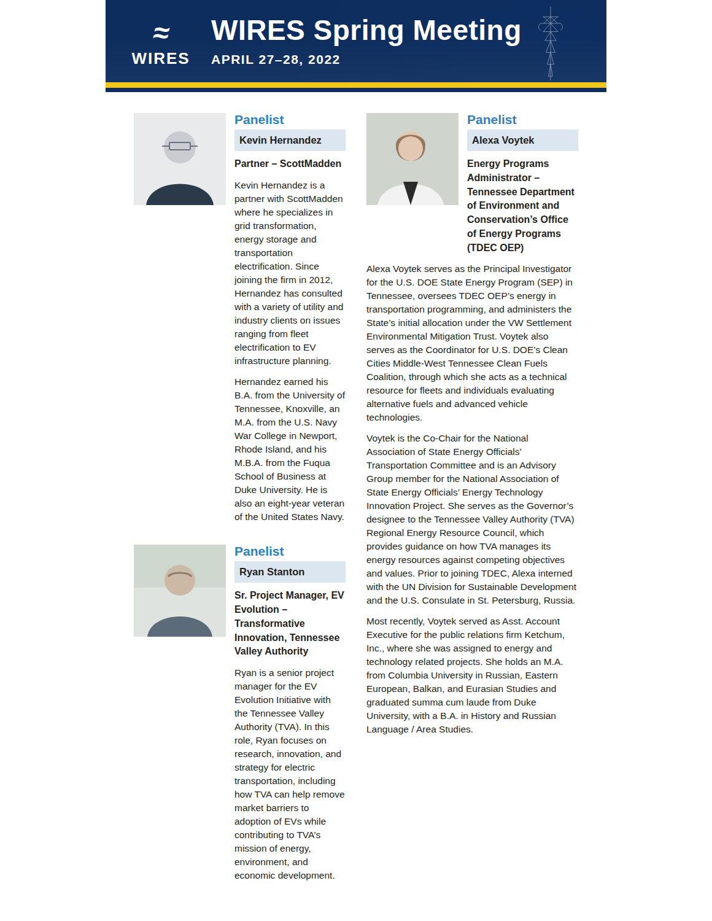≈ WIRES
WIRES Spring Meeting
APRIL 27–28, 2022
Panelist
Kevin Hernandez
Partner – ScottMadden
Kevin Hernandez is a partner with ScottMadden where he specializes in grid transformation, energy storage and transportation electrification. Since joining the firm in 2012, Hernandez has consulted with a variety of utility and industry clients on issues ranging from fleet electrification to EV infrastructure planning.
Hernandez earned his B.A. from the University of Tennessee, Knoxville, an M.A. from the U.S. Navy War College in Newport, Rhode Island, and his M.B.A. from the Fuqua School of Business at Duke University. He is also an eight-year veteran of the United States Navy.
Panelist
Ryan Stanton
Sr. Project Manager, EV Evolution – Transformative Innovation, Tennessee Valley Authority
Ryan is a senior project manager for the EV Evolution Initiative with the Tennessee Valley Authority (TVA). In this role, Ryan focuses on research, innovation, and strategy for electric transportation, including how TVA can help remove market barriers to adoption of EVs while contributing to TVA’s mission of energy, environment, and economic development.
Panelist
Alexa Voytek
Energy Programs Administrator – Tennessee Department of Environment and Conservation’s Office of Energy Programs (TDEC OEP)
Alexa Voytek serves as the Principal Investigator for the U.S. DOE State Energy Program (SEP) in Tennessee, oversees TDEC OEP’s energy in transportation programming, and administers the State’s initial allocation under the VW Settlement Environmental Mitigation Trust. Voytek also serves as the Coordinator for U.S. DOE’s Clean Cities Middle-West Tennessee Clean Fuels Coalition, through which she acts as a technical resource for fleets and individuals evaluating alternative fuels and advanced vehicle technologies.
Voytek is the Co-Chair for the National Association of State Energy Officials’ Transportation Committee and is an Advisory Group member for the National Association of State Energy Officials’ Energy Technology Innovation Project. She serves as the Governor’s designee to the Tennessee Valley Authority (TVA) Regional Energy Resource Council, which provides guidance on how TVA manages its energy resources against competing objectives and values. Prior to joining TDEC, Alexa interned with the UN Division for Sustainable Development and the U.S. Consulate in St. Petersburg, Russia.
Most recently, Voytek served as Asst. Account Executive for the public relations firm Ketchum, Inc., where she was assigned to energy and technology related projects. She holds an M.A. from Columbia University in Russian, Eastern European, Balkan, and Eurasian Studies and graduated summa cum laude from Duke University, with a B.A. in History and Russian Language / Area Studies.